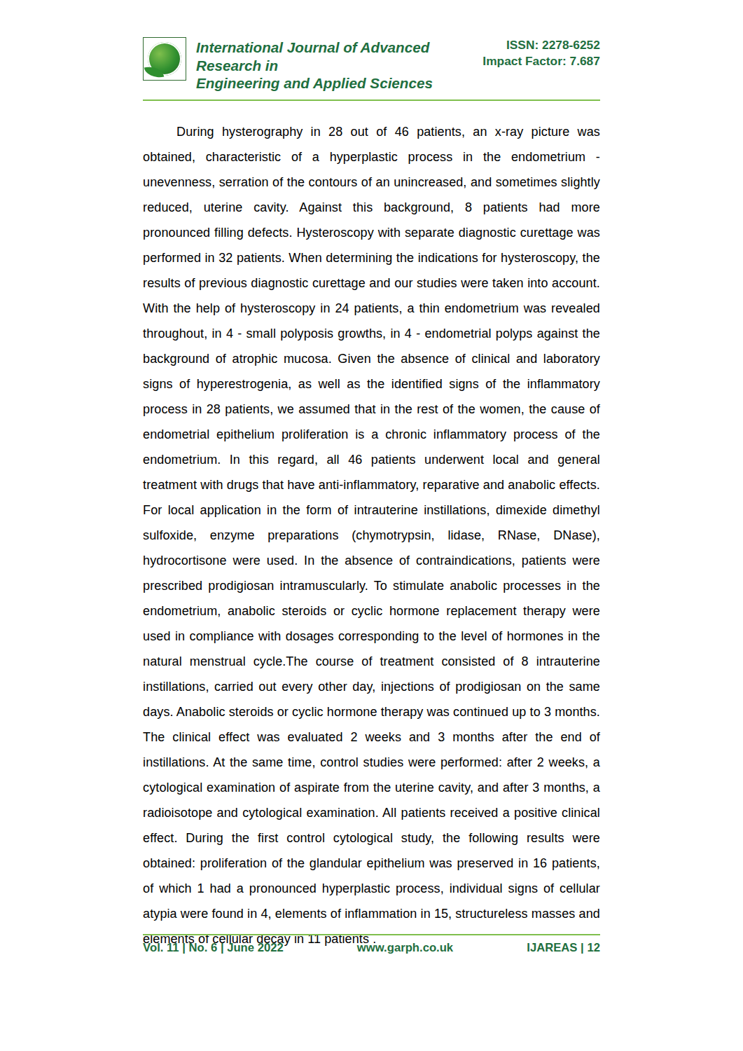International Journal of Advanced Research in Engineering and Applied Sciences
ISSN: 2278-6252
Impact Factor: 7.687
During hysterography in 28 out of 46 patients, an x-ray picture was obtained, characteristic of a hyperplastic process in the endometrium - unevenness, serration of the contours of an unincreased, and sometimes slightly reduced, uterine cavity. Against this background, 8 patients had more pronounced filling defects. Hysteroscopy with separate diagnostic curettage was performed in 32 patients. When determining the indications for hysteroscopy, the results of previous diagnostic curettage and our studies were taken into account. With the help of hysteroscopy in 24 patients, a thin endometrium was revealed throughout, in 4 - small polyposis growths, in 4 - endometrial polyps against the background of atrophic mucosa. Given the absence of clinical and laboratory signs of hyperestrogenia, as well as the identified signs of the inflammatory process in 28 patients, we assumed that in the rest of the women, the cause of endometrial epithelium proliferation is a chronic inflammatory process of the endometrium. In this regard, all 46 patients underwent local and general treatment with drugs that have anti-inflammatory, reparative and anabolic effects. For local application in the form of intrauterine instillations, dimexide dimethyl sulfoxide, enzyme preparations (chymotrypsin, lidase, RNase, DNase), hydrocortisone were used. In the absence of contraindications, patients were prescribed prodigiosan intramuscularly. To stimulate anabolic processes in the endometrium, anabolic steroids or cyclic hormone replacement therapy were used in compliance with dosages corresponding to the level of hormones in the natural menstrual cycle.The course of treatment consisted of 8 intrauterine instillations, carried out every other day, injections of prodigiosan on the same days. Anabolic steroids or cyclic hormone therapy was continued up to 3 months. The clinical effect was evaluated 2 weeks and 3 months after the end of instillations. At the same time, control studies were performed: after 2 weeks, a cytological examination of aspirate from the uterine cavity, and after 3 months, a radioisotope and cytological examination. All patients received a positive clinical effect. During the first control cytological study, the following results were obtained: proliferation of the glandular epithelium was preserved in 16 patients, of which 1 had a pronounced hyperplastic process, individual signs of cellular atypia were found in 4, elements of inflammation in 15, structureless masses and elements of cellular decay in 11 patients .
Vol. 11 | No. 6 | June 2022
www.garph.co.uk
IJAREAS | 12